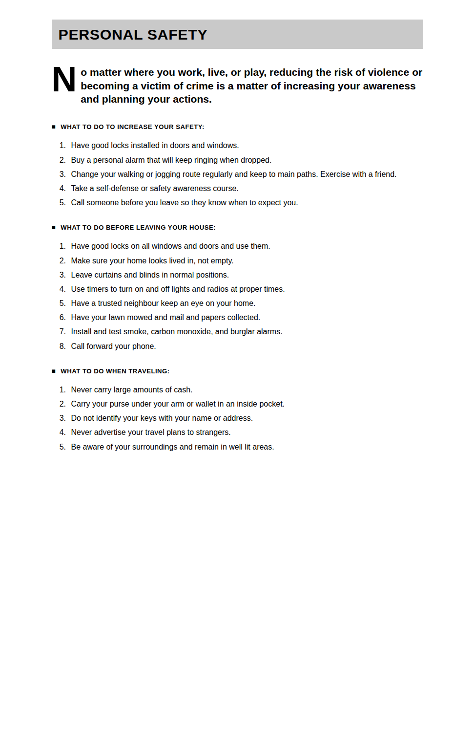PERSONAL SAFETY
No matter where you work, live, or play, reducing the risk of violence or becoming a victim of crime is a matter of increasing your awareness and planning your actions.
What to do to increase your safety:
Have good locks installed in doors and windows.
Buy a personal alarm that will keep ringing when dropped.
Change your walking or jogging route regularly and keep to main paths. Exercise with a friend.
Take a self-defense or safety awareness course.
Call someone before you leave so they know when to expect you.
What to do before leaving your house:
Have good locks on all windows and doors and use them.
Make sure your home looks lived in, not empty.
Leave curtains and blinds in normal positions.
Use timers to turn on and off lights and radios at proper times.
Have a trusted neighbour keep an eye on your home.
Have your lawn mowed and mail and papers collected.
Install and test smoke, carbon monoxide, and burglar alarms.
Call forward your phone.
What to do when traveling:
Never carry large amounts of cash.
Carry your purse under your arm or wallet in an inside pocket.
Do not identify your keys with your name or address.
Never advertise your travel plans to strangers.
Be aware of your surroundings and remain in well lit areas.